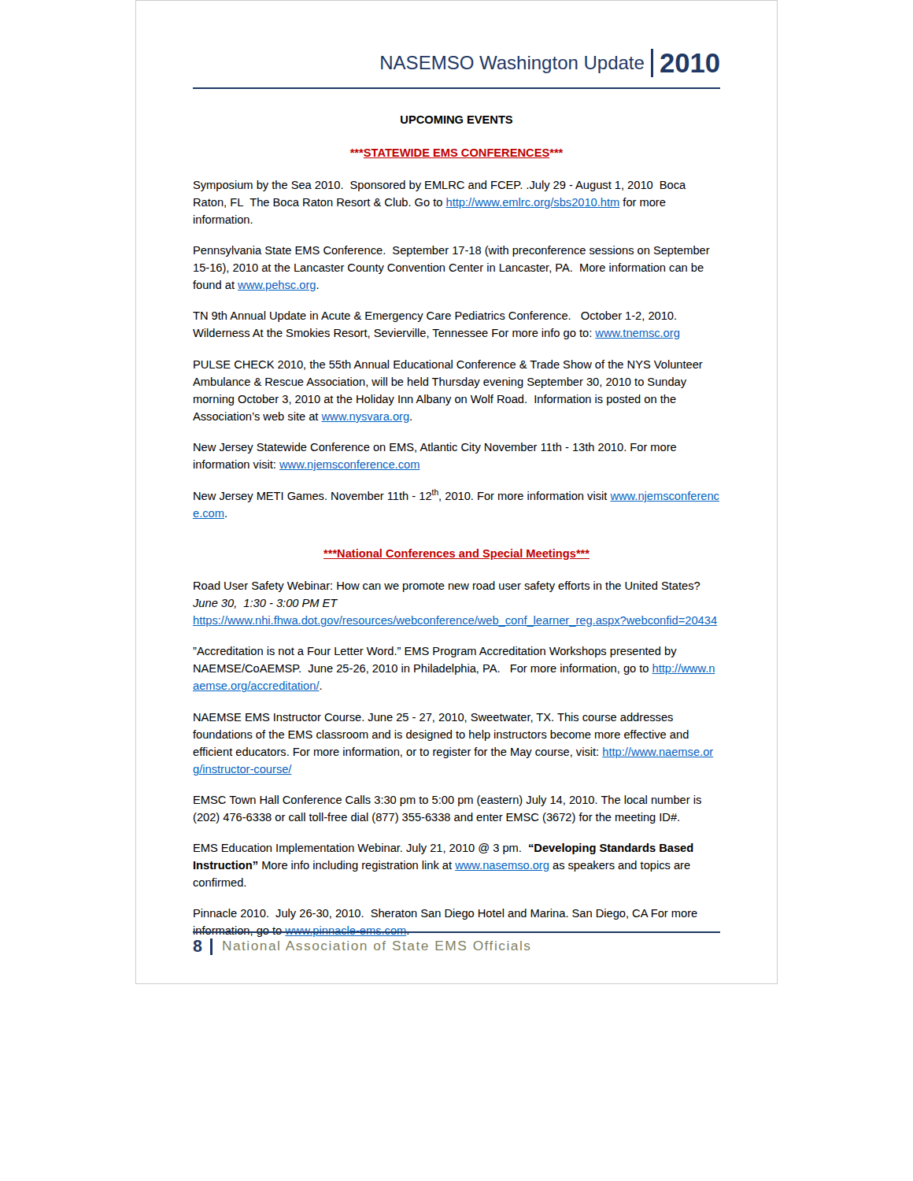NASEMSO Washington Update 2010
UPCOMING EVENTS
***STATEWIDE EMS CONFERENCES***
Symposium by the Sea 2010. Sponsored by EMLRC and FCEP. .July 29 - August 1, 2010 Boca Raton, FL The Boca Raton Resort & Club. Go to http://www.emlrc.org/sbs2010.htm for more information.
Pennsylvania State EMS Conference. September 17-18 (with preconference sessions on September 15-16), 2010 at the Lancaster County Convention Center in Lancaster, PA. More information can be found at www.pehsc.org.
TN 9th Annual Update in Acute & Emergency Care Pediatrics Conference. October 1-2, 2010. Wilderness At the Smokies Resort, Sevierville, Tennessee For more info go to: www.tnemsc.org
PULSE CHECK 2010, the 55th Annual Educational Conference & Trade Show of the NYS Volunteer Ambulance & Rescue Association, will be held Thursday evening September 30, 2010 to Sunday morning October 3, 2010 at the Holiday Inn Albany on Wolf Road. Information is posted on the Association’s web site at www.nysvara.org.
New Jersey Statewide Conference on EMS, Atlantic City November 11th - 13th 2010. For more information visit: www.njemsconference.com
New Jersey METI Games. November 11th - 12th, 2010. For more information visit www.njemsconference.com.
***National Conferences and Special Meetings***
Road User Safety Webinar: How can we promote new road user safety efforts in the United States? June 30, 1:30 - 3:00 PM ET
https://www.nhi.fhwa.dot.gov/resources/webconference/web_conf_learner_reg.aspx?webconfid=20434
”Accreditation is not a Four Letter Word.” EMS Program Accreditation Workshops presented by NAEMSE/CoAEMSP. June 25-26, 2010 in Philadelphia, PA. For more information, go to http://www.naemse.org/accreditation/.
NAEMSE EMS Instructor Course. June 25 - 27, 2010, Sweetwater, TX. This course addresses foundations of the EMS classroom and is designed to help instructors become more effective and efficient educators. For more information, or to register for the May course, visit: http://www.naemse.org/instructor-course/
EMSC Town Hall Conference Calls 3:30 pm to 5:00 pm (eastern) July 14, 2010. The local number is (202) 476-6338 or call toll-free dial (877) 355-6338 and enter EMSC (3672) for the meeting ID#.
EMS Education Implementation Webinar. July 21, 2010 @ 3 pm. “Developing Standards Based Instruction” More info including registration link at www.nasemso.org as speakers and topics are confirmed.
Pinnacle 2010. July 26-30, 2010. Sheraton San Diego Hotel and Marina. San Diego, CA For more information, go to www.pinnacle-ems.com.
8 National Association of State EMS Officials